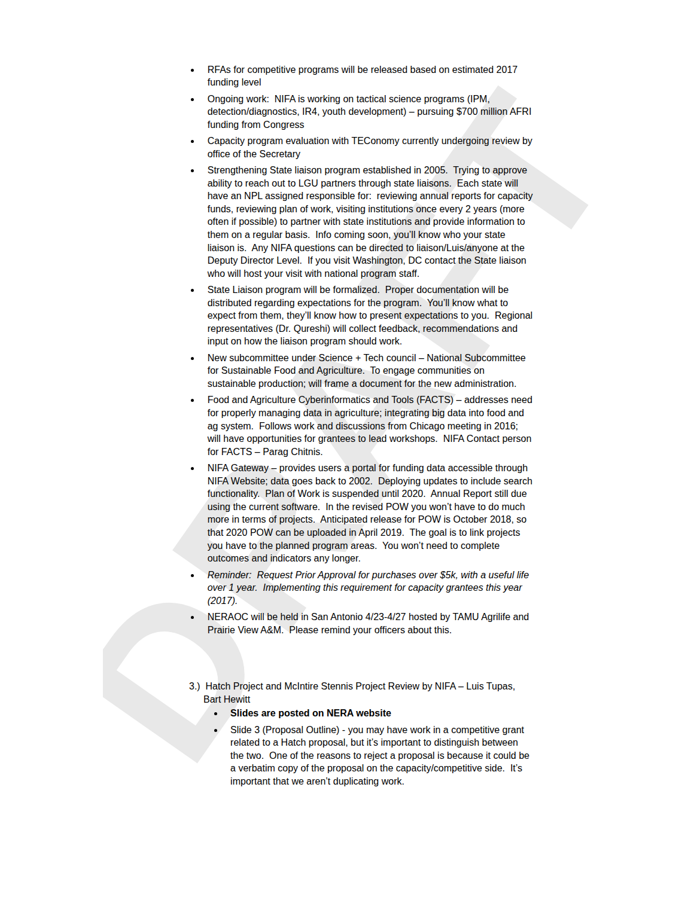DRAFT
RFAs for competitive programs will be released based on estimated 2017 funding level
Ongoing work: NIFA is working on tactical science programs (IPM, detection/diagnostics, IR4, youth development) – pursuing $700 million AFRI funding from Congress
Capacity program evaluation with TEConomy currently undergoing review by office of the Secretary
Strengthening State liaison program established in 2005. Trying to approve ability to reach out to LGU partners through state liaisons. Each state will have an NPL assigned responsible for: reviewing annual reports for capacity funds, reviewing plan of work, visiting institutions once every 2 years (more often if possible) to partner with state institutions and provide information to them on a regular basis. Info coming soon, you’ll know who your state liaison is. Any NIFA questions can be directed to liaison/Luis/anyone at the Deputy Director Level. If you visit Washington, DC contact the State liaison who will host your visit with national program staff.
State Liaison program will be formalized. Proper documentation will be distributed regarding expectations for the program. You’ll know what to expect from them, they’ll know how to present expectations to you. Regional representatives (Dr. Qureshi) will collect feedback, recommendations and input on how the liaison program should work.
New subcommittee under Science + Tech council – National Subcommittee for Sustainable Food and Agriculture. To engage communities on sustainable production; will frame a document for the new administration.
Food and Agriculture Cyberinformatics and Tools (FACTS) – addresses need for properly managing data in agriculture; integrating big data into food and ag system. Follows work and discussions from Chicago meeting in 2016; will have opportunities for grantees to lead workshops. NIFA Contact person for FACTS – Parag Chitnis.
NIFA Gateway – provides users a portal for funding data accessible through NIFA Website; data goes back to 2002. Deploying updates to include search functionality. Plan of Work is suspended until 2020. Annual Report still due using the current software. In the revised POW you won’t have to do much more in terms of projects. Anticipated release for POW is October 2018, so that 2020 POW can be uploaded in April 2019. The goal is to link projects you have to the planned program areas. You won’t need to complete outcomes and indicators any longer.
Reminder: Request Prior Approval for purchases over $5k, with a useful life over 1 year. Implementing this requirement for capacity grantees this year (2017).
NERAOC will be held in San Antonio 4/23-4/27 hosted by TAMU Agrilife and Prairie View A&M. Please remind your officers about this.
3.) Hatch Project and McIntire Stennis Project Review by NIFA – Luis Tupas, Bart Hewitt
Slides are posted on NERA website
Slide 3 (Proposal Outline) - you may have work in a competitive grant related to a Hatch proposal, but it’s important to distinguish between the two. One of the reasons to reject a proposal is because it could be a verbatim copy of the proposal on the capacity/competitive side. It’s important that we aren’t duplicating work.